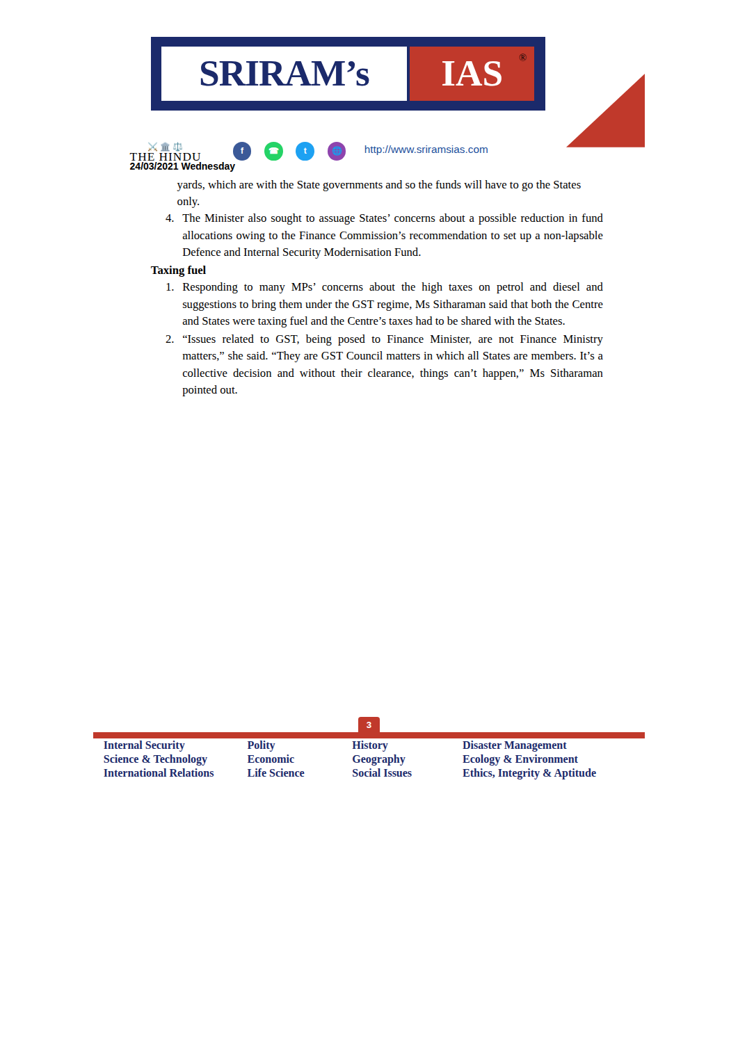SRIRAM’s
IAS®
⚔️ 🏛️ ⚖️
THE HINDU
f ☎ t 🌐 http://www.sriramsias.com
24/03/2021 Wednesday
yards, which are with the State governments and so the funds will have to go the States only.
The Minister also sought to assuage States’ concerns about a possible reduction in fund allocations owing to the Finance Commission’s recommendation to set up a non-lapsable Defence and Internal Security Modernisation Fund.
Taxing fuel
Responding to many MPs’ concerns about the high taxes on petrol and diesel and suggestions to bring them under the GST regime, Ms Sitharaman said that both the Centre and States were taxing fuel and the Centre’s taxes had to be shared with the States.
“Issues related to GST, being posed to Finance Minister, are not Finance Ministry matters,” she said. “They are GST Council matters in which all States are members. It’s a collective decision and without their clearance, things can’t happen,” Ms Sitharaman pointed out.
3
| Internal Security | Polity | History | Disaster Management |
| Science & Technology | Economic | Geography | Ecology & Environment |
| International Relations | Life Science | Social Issues | Ethics, Integrity & Aptitude |